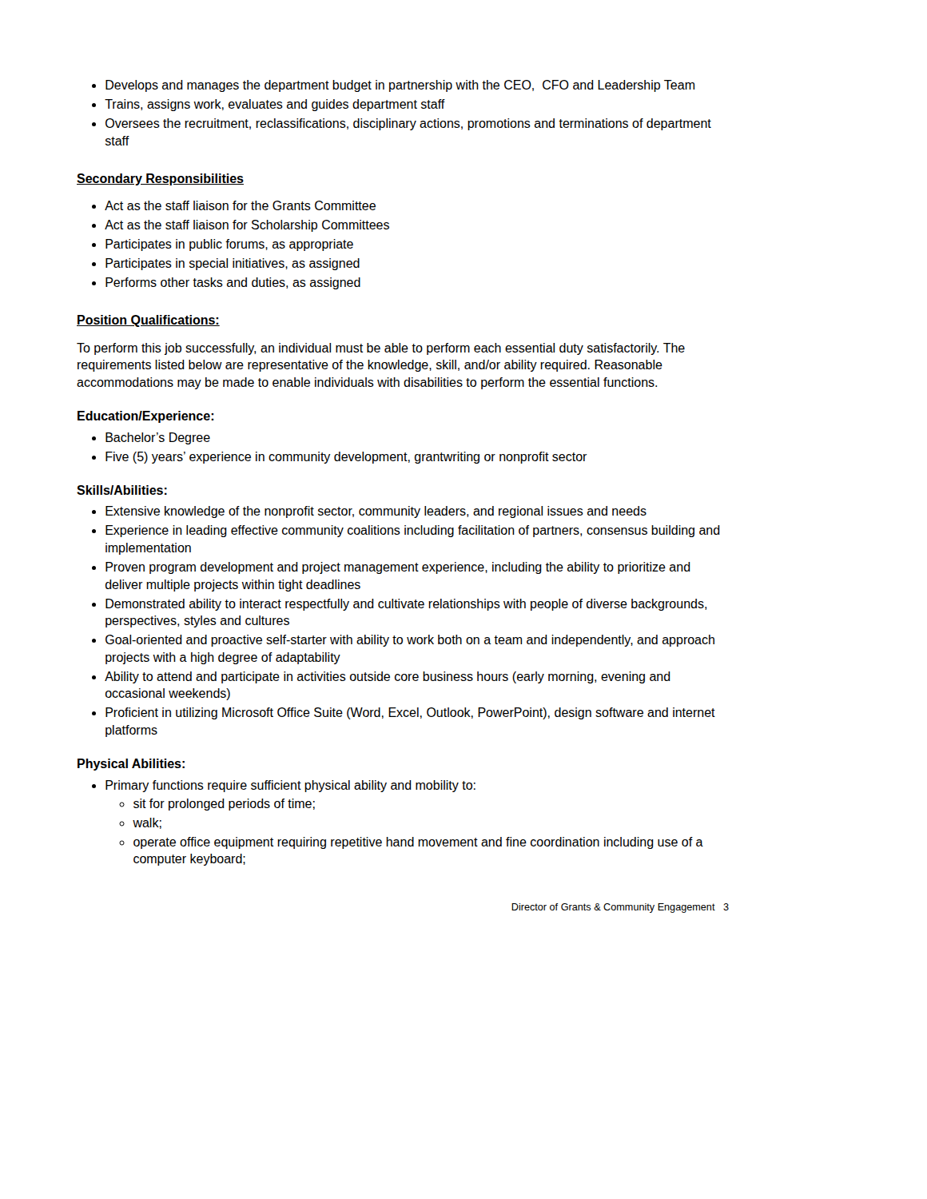Develops and manages the department budget in partnership with the CEO, CFO and Leadership Team
Trains, assigns work, evaluates and guides department staff
Oversees the recruitment, reclassifications, disciplinary actions, promotions and terminations of department staff
Secondary Responsibilities
Act as the staff liaison for the Grants Committee
Act as the staff liaison for Scholarship Committees
Participates in public forums, as appropriate
Participates in special initiatives, as assigned
Performs other tasks and duties, as assigned
Position Qualifications:
To perform this job successfully, an individual must be able to perform each essential duty satisfactorily. The requirements listed below are representative of the knowledge, skill, and/or ability required. Reasonable accommodations may be made to enable individuals with disabilities to perform the essential functions.
Education/Experience:
Bachelor’s Degree
Five (5) years’ experience in community development, grantwriting or nonprofit sector
Skills/Abilities:
Extensive knowledge of the nonprofit sector, community leaders, and regional issues and needs
Experience in leading effective community coalitions including facilitation of partners, consensus building and implementation
Proven program development and project management experience, including the ability to prioritize and deliver multiple projects within tight deadlines
Demonstrated ability to interact respectfully and cultivate relationships with people of diverse backgrounds, perspectives, styles and cultures
Goal-oriented and proactive self-starter with ability to work both on a team and independently, and approach projects with a high degree of adaptability
Ability to attend and participate in activities outside core business hours (early morning, evening and occasional weekends)
Proficient in utilizing Microsoft Office Suite (Word, Excel, Outlook, PowerPoint), design software and internet platforms
Physical Abilities:
Primary functions require sufficient physical ability and mobility to:
sit for prolonged periods of time;
walk;
operate office equipment requiring repetitive hand movement and fine coordination including use of a computer keyboard;
Director of Grants & Community Engagement 3